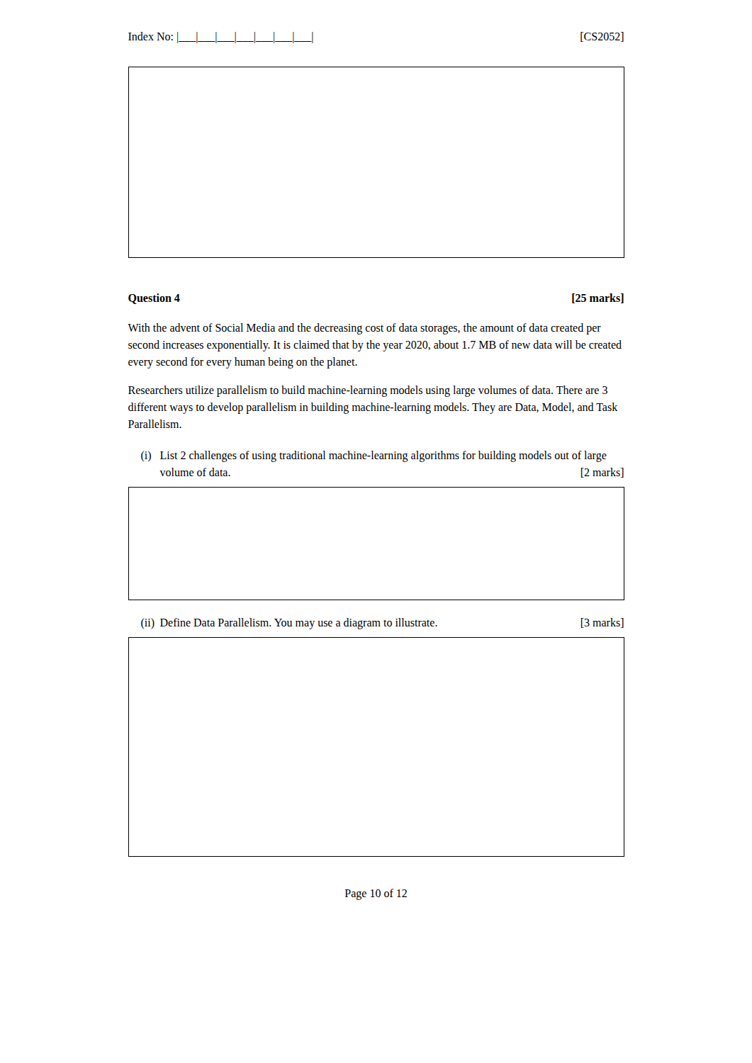Index No: |___|___|___|___|___|___|___|
[CS2052]
Question 4 [25 marks]
With the advent of Social Media and the decreasing cost of data storages, the amount of data created per second increases exponentially. It is claimed that by the year 2020, about 1.7 MB of new data will be created every second for every human being on the planet.
Researchers utilize parallelism to build machine-learning models using large volumes of data. There are 3 different ways to develop parallelism in building machine-learning models. They are Data, Model, and Task Parallelism.
(i)
List 2 challenges of using traditional machine-learning algorithms for building models out of large volume of data. [2 marks]
(ii)
Define Data Parallelism. You may use a diagram to illustrate. [3 marks]
Page 10 of 12